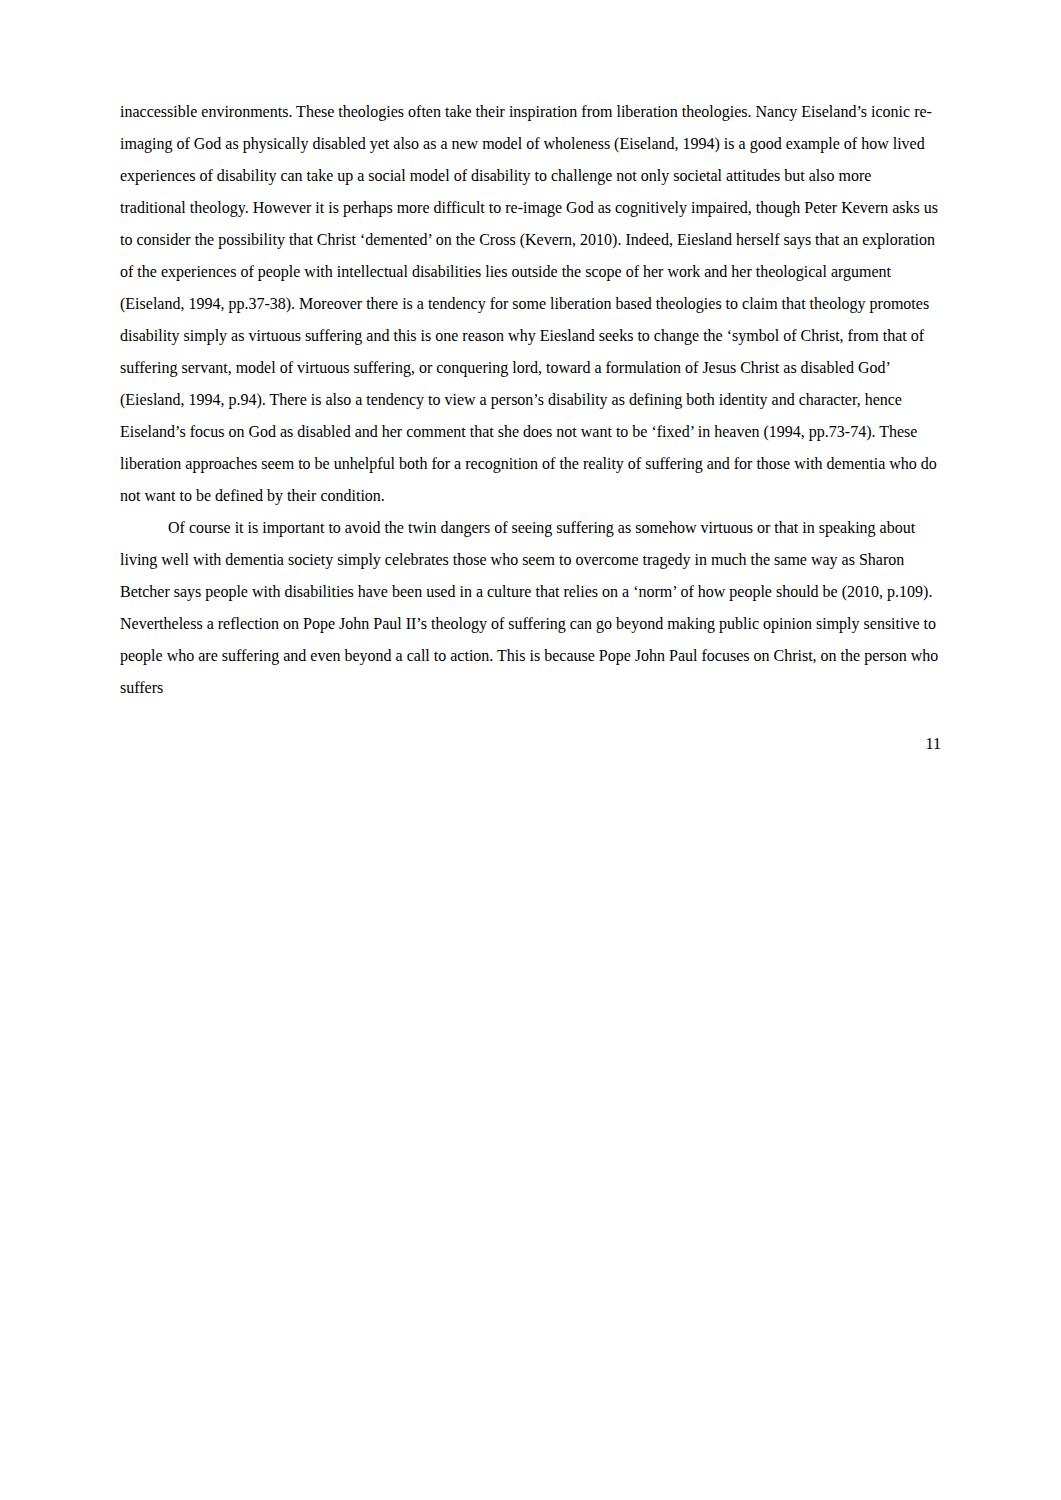inaccessible environments. These theologies often take their inspiration from liberation theologies. Nancy Eiseland’s iconic re-imaging of God as physically disabled yet also as a new model of wholeness (Eiseland, 1994) is a good example of how lived experiences of disability can take up a social model of disability to challenge not only societal attitudes but also more traditional theology. However it is perhaps more difficult to re-image God as cognitively impaired, though Peter Kevern asks us to consider the possibility that Christ ‘demented’ on the Cross (Kevern, 2010). Indeed, Eiesland herself says that an exploration of the experiences of people with intellectual disabilities lies outside the scope of her work and her theological argument (Eiseland, 1994, pp.37-38). Moreover there is a tendency for some liberation based theologies to claim that theology promotes disability simply as virtuous suffering and this is one reason why Eiesland seeks to change the ‘symbol of Christ, from that of suffering servant, model of virtuous suffering, or conquering lord, toward a formulation of Jesus Christ as disabled God’ (Eiesland, 1994, p.94). There is also a tendency to view a person’s disability as defining both identity and character, hence Eiseland’s focus on God as disabled and her comment that she does not want to be ‘fixed’ in heaven (1994, pp.73-74). These liberation approaches seem to be unhelpful both for a recognition of the reality of suffering and for those with dementia who do not want to be defined by their condition.
Of course it is important to avoid the twin dangers of seeing suffering as somehow virtuous or that in speaking about living well with dementia society simply celebrates those who seem to overcome tragedy in much the same way as Sharon Betcher says people with disabilities have been used in a culture that relies on a ‘norm’ of how people should be (2010, p.109). Nevertheless a reflection on Pope John Paul II’s theology of suffering can go beyond making public opinion simply sensitive to people who are suffering and even beyond a call to action. This is because Pope John Paul focuses on Christ, on the person who suffers
11